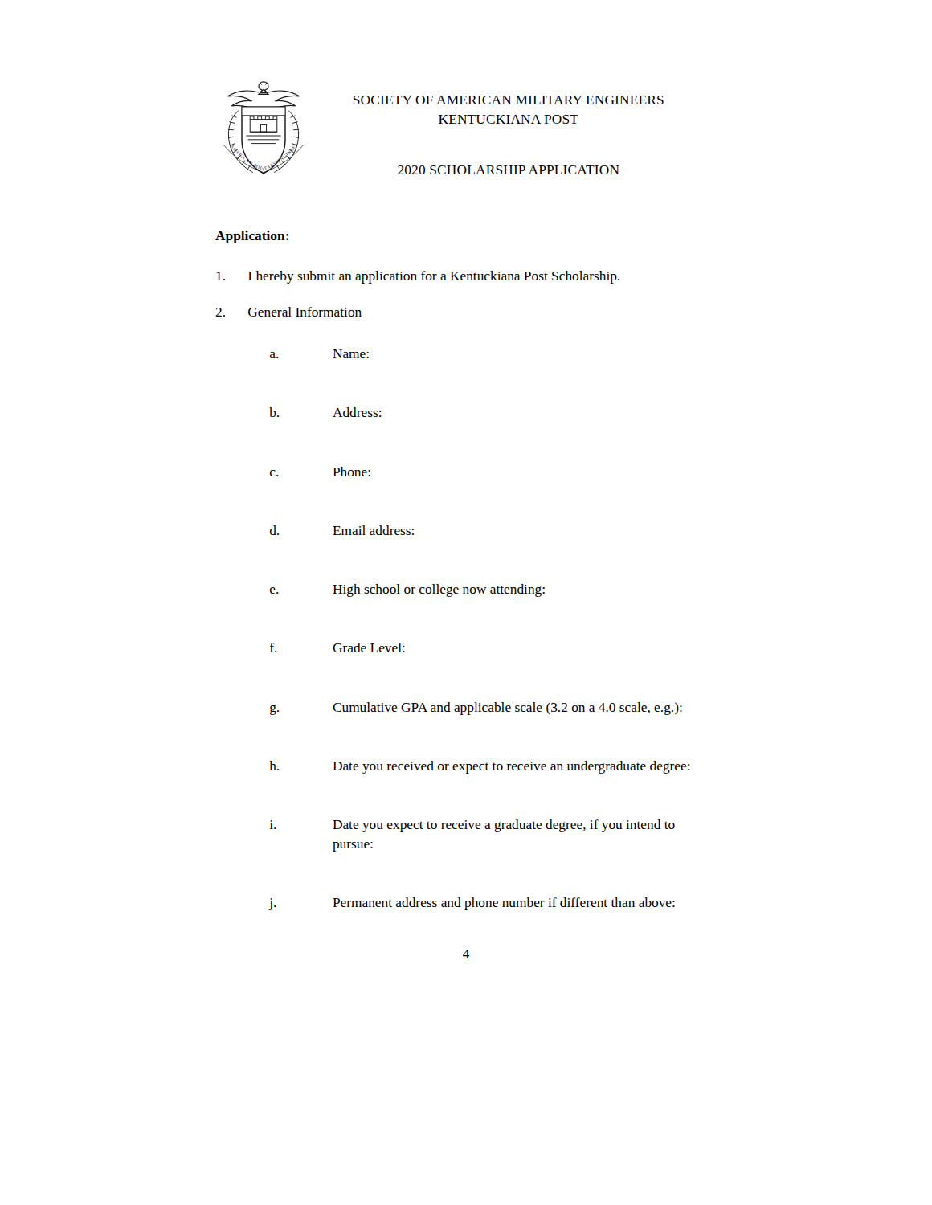AMERICAN MILITARY ENGINEERS
SOCIETY OF AMERICAN MILITARY ENGINEERS
KENTUCKIANA POST
2020 SCHOLARSHIP APPLICATION
Application:
1. I hereby submit an application for a Kentuckiana Post Scholarship.
2. General Information
a. Name:
b. Address:
c. Phone:
d. Email address:
e. High school or college now attending:
f. Grade Level:
g. Cumulative GPA and applicable scale (3.2 on a 4.0 scale, e.g.):
h. Date you received or expect to receive an undergraduate degree:
i. Date you expect to receive a graduate degree, if you intend to pursue:
j. Permanent address and phone number if different than above:
4